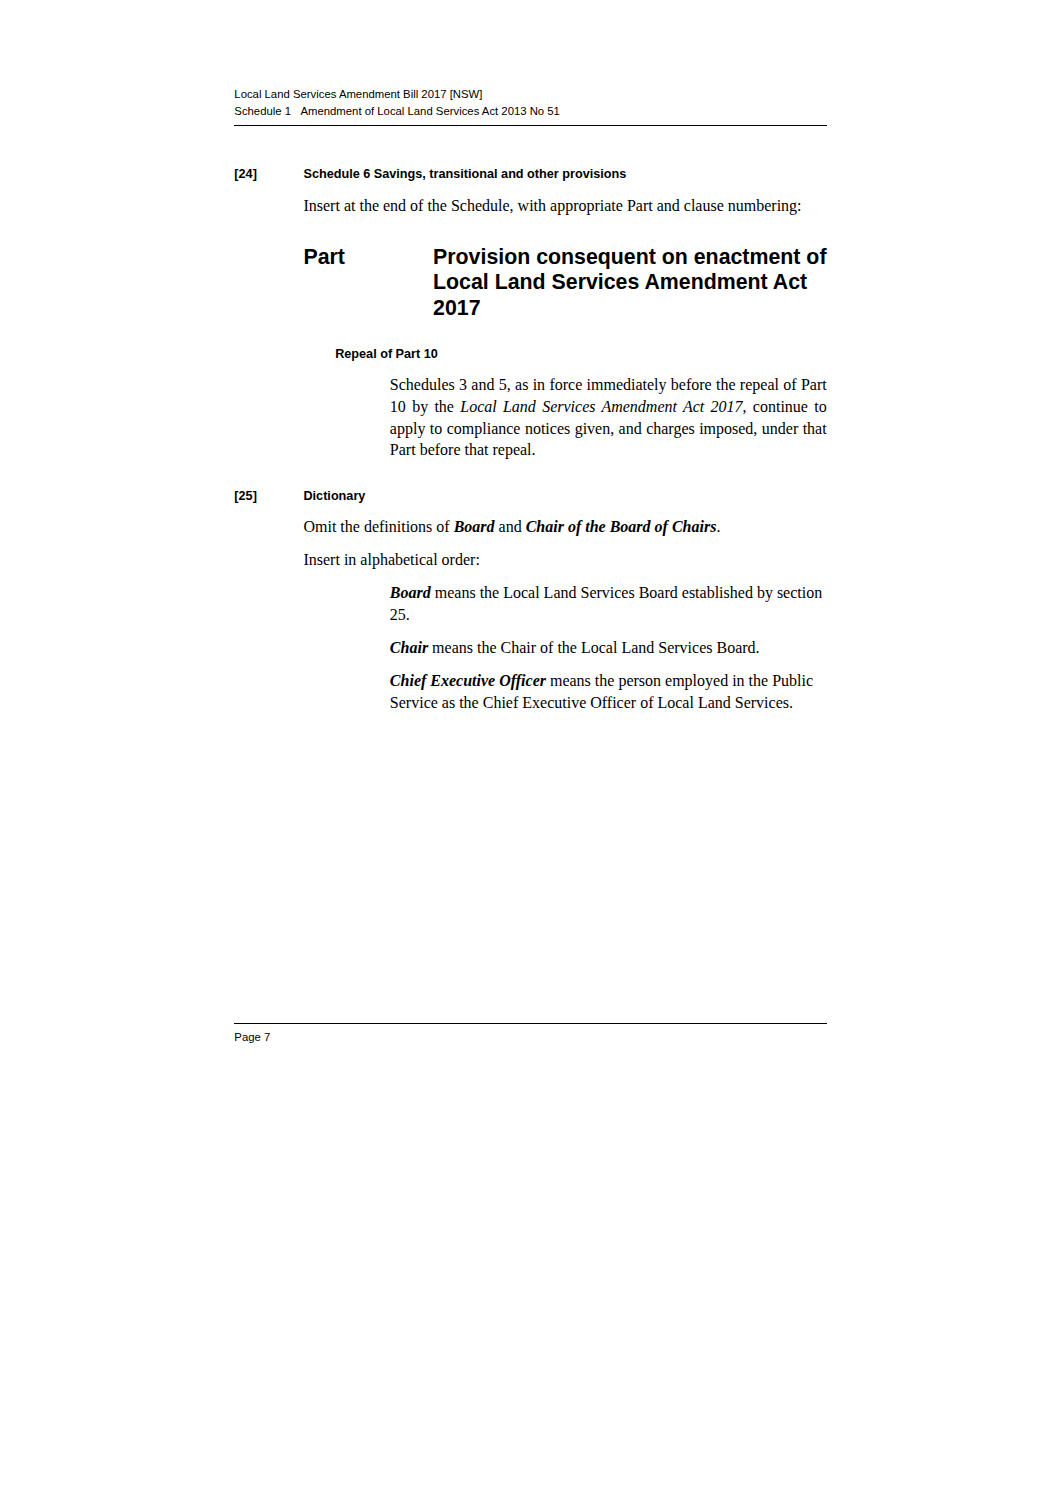Local Land Services Amendment Bill 2017 [NSW] Schedule 1 Amendment of Local Land Services Act 2013 No 51
[24] Schedule 6 Savings, transitional and other provisions
Insert at the end of the Schedule, with appropriate Part and clause numbering:
Part Provision consequent on enactment of Local Land Services Amendment Act 2017
Repeal of Part 10
Schedules 3 and 5, as in force immediately before the repeal of Part 10 by the Local Land Services Amendment Act 2017, continue to apply to compliance notices given, and charges imposed, under that Part before that repeal.
[25] Dictionary
Omit the definitions of Board and Chair of the Board of Chairs.
Insert in alphabetical order:
Board means the Local Land Services Board established by section 25.
Chair means the Chair of the Local Land Services Board.
Chief Executive Officer means the person employed in the Public Service as the Chief Executive Officer of Local Land Services.
Page 7